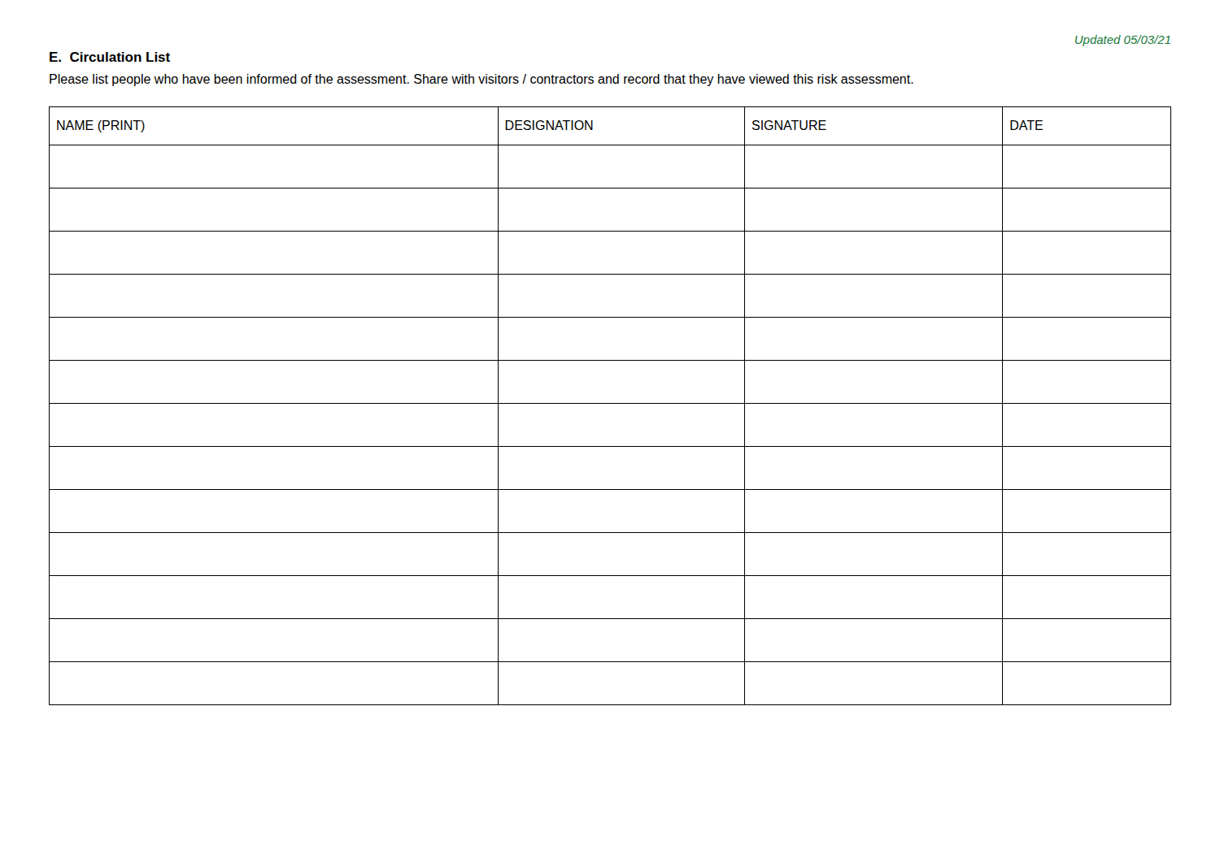Updated 05/03/21
E. Circulation List
Please list people who have been informed of the assessment. Share with visitors / contractors and record that they have viewed this risk assessment.
| NAME (PRINT) | DESIGNATION | SIGNATURE | DATE |
| --- | --- | --- | --- |